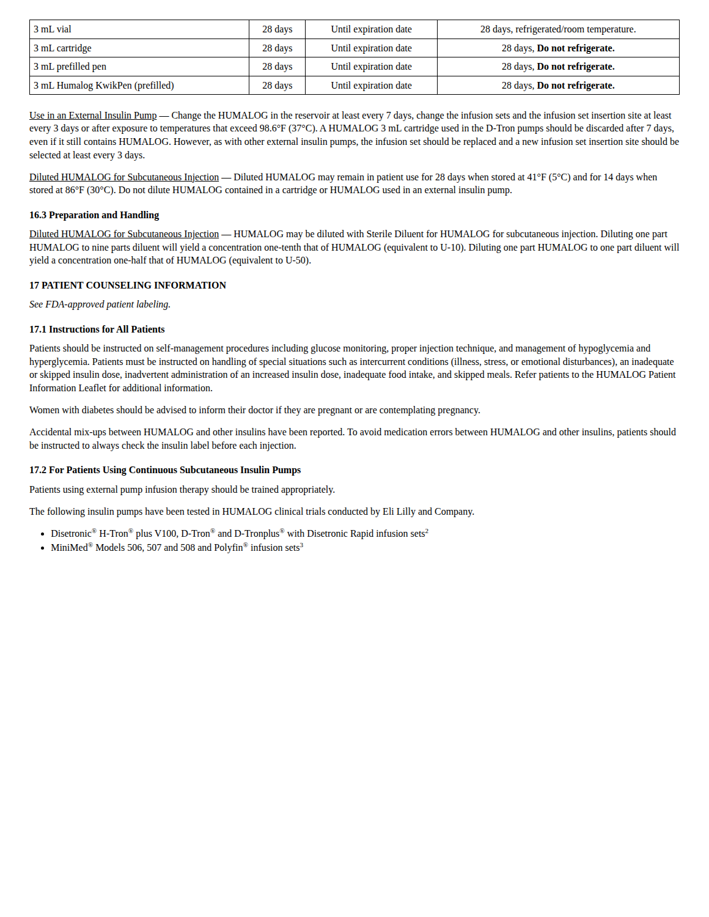| 3 mL vial | 28 days | Until expiration date | 28 days, refrigerated/room temperature. |
| 3 mL cartridge | 28 days | Until expiration date | 28 days, Do not refrigerate. |
| 3 mL prefilled pen | 28 days | Until expiration date | 28 days, Do not refrigerate. |
| 3 mL Humalog KwikPen (prefilled) | 28 days | Until expiration date | 28 days, Do not refrigerate. |
Use in an External Insulin Pump — Change the HUMALOG in the reservoir at least every 7 days, change the infusion sets and the infusion set insertion site at least every 3 days or after exposure to temperatures that exceed 98.6°F (37°C). A HUMALOG 3 mL cartridge used in the D-Tron pumps should be discarded after 7 days, even if it still contains HUMALOG. However, as with other external insulin pumps, the infusion set should be replaced and a new infusion set insertion site should be selected at least every 3 days.
Diluted HUMALOG for Subcutaneous Injection — Diluted HUMALOG may remain in patient use for 28 days when stored at 41°F (5°C) and for 14 days when stored at 86°F (30°C). Do not dilute HUMALOG contained in a cartridge or HUMALOG used in an external insulin pump.
16.3 Preparation and Handling
Diluted HUMALOG for Subcutaneous Injection — HUMALOG may be diluted with Sterile Diluent for HUMALOG for subcutaneous injection. Diluting one part HUMALOG to nine parts diluent will yield a concentration one-tenth that of HUMALOG (equivalent to U-10). Diluting one part HUMALOG to one part diluent will yield a concentration one-half that of HUMALOG (equivalent to U-50).
17 PATIENT COUNSELING INFORMATION
See FDA-approved patient labeling.
17.1 Instructions for All Patients
Patients should be instructed on self-management procedures including glucose monitoring, proper injection technique, and management of hypoglycemia and hyperglycemia. Patients must be instructed on handling of special situations such as intercurrent conditions (illness, stress, or emotional disturbances), an inadequate or skipped insulin dose, inadvertent administration of an increased insulin dose, inadequate food intake, and skipped meals. Refer patients to the HUMALOG Patient Information Leaflet for additional information.
Women with diabetes should be advised to inform their doctor if they are pregnant or are contemplating pregnancy.
Accidental mix-ups between HUMALOG and other insulins have been reported. To avoid medication errors between HUMALOG and other insulins, patients should be instructed to always check the insulin label before each injection.
17.2 For Patients Using Continuous Subcutaneous Insulin Pumps
Patients using external pump infusion therapy should be trained appropriately.
The following insulin pumps have been tested in HUMALOG clinical trials conducted by Eli Lilly and Company.
Disetronic® H-Tron® plus V100, D-Tron® and D-Tronplus® with Disetronic Rapid infusion sets2
MiniMed® Models 506, 507 and 508 and Polyfin® infusion sets3